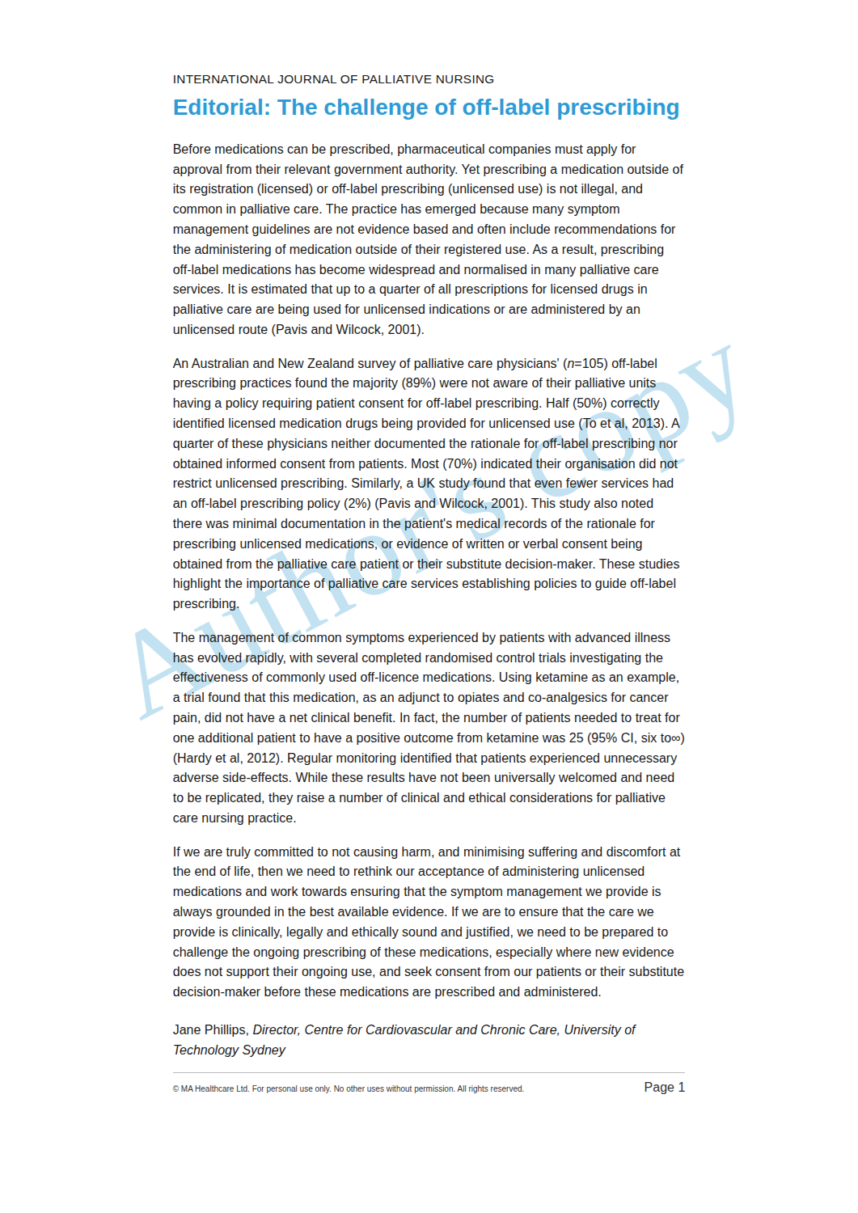Author's copy
INTERNATIONAL JOURNAL OF PALLIATIVE NURSING
Editorial: The challenge of off-label prescribing
Before medications can be prescribed, pharmaceutical companies must apply for approval from their relevant government authority. Yet prescribing a medication outside of its registration (licensed) or off-label prescribing (unlicensed use) is not illegal, and common in palliative care. The practice has emerged because many symptom management guidelines are not evidence based and often include recommendations for the administering of medication outside of their registered use. As a result, prescribing off-label medications has become widespread and normalised in many palliative care services. It is estimated that up to a quarter of all prescriptions for licensed drugs in palliative care are being used for unlicensed indications or are administered by an unlicensed route (Pavis and Wilcock, 2001).
An Australian and New Zealand survey of palliative care physicians' (n=105) off-label prescribing practices found the majority (89%) were not aware of their palliative units having a policy requiring patient consent for off-label prescribing. Half (50%) correctly identified licensed medication drugs being provided for unlicensed use (To et al, 2013). A quarter of these physicians neither documented the rationale for off-label prescribing nor obtained informed consent from patients. Most (70%) indicated their organisation did not restrict unlicensed prescribing. Similarly, a UK study found that even fewer services had an off-label prescribing policy (2%) (Pavis and Wilcock, 2001). This study also noted there was minimal documentation in the patient's medical records of the rationale for prescribing unlicensed medications, or evidence of written or verbal consent being obtained from the palliative care patient or their substitute decision-maker. These studies highlight the importance of palliative care services establishing policies to guide off-label prescribing.
The management of common symptoms experienced by patients with advanced illness has evolved rapidly, with several completed randomised control trials investigating the effectiveness of commonly used off-licence medications. Using ketamine as an example, a trial found that this medication, as an adjunct to opiates and co-analgesics for cancer pain, did not have a net clinical benefit. In fact, the number of patients needed to treat for one additional patient to have a positive outcome from ketamine was 25 (95% CI, six to∞) (Hardy et al, 2012). Regular monitoring identified that patients experienced unnecessary adverse side-effects. While these results have not been universally welcomed and need to be replicated, they raise a number of clinical and ethical considerations for palliative care nursing practice.
If we are truly committed to not causing harm, and minimising suffering and discomfort at the end of life, then we need to rethink our acceptance of administering unlicensed medications and work towards ensuring that the symptom management we provide is always grounded in the best available evidence. If we are to ensure that the care we provide is clinically, legally and ethically sound and justified, we need to be prepared to challenge the ongoing prescribing of these medications, especially where new evidence does not support their ongoing use, and seek consent from our patients or their substitute decision-maker before these medications are prescribed and administered.
Jane Phillips, Director, Centre for Cardiovascular and Chronic Care, University of Technology Sydney
© MA Healthcare Ltd. For personal use only. No other uses without permission. All rights reserved. Page 1